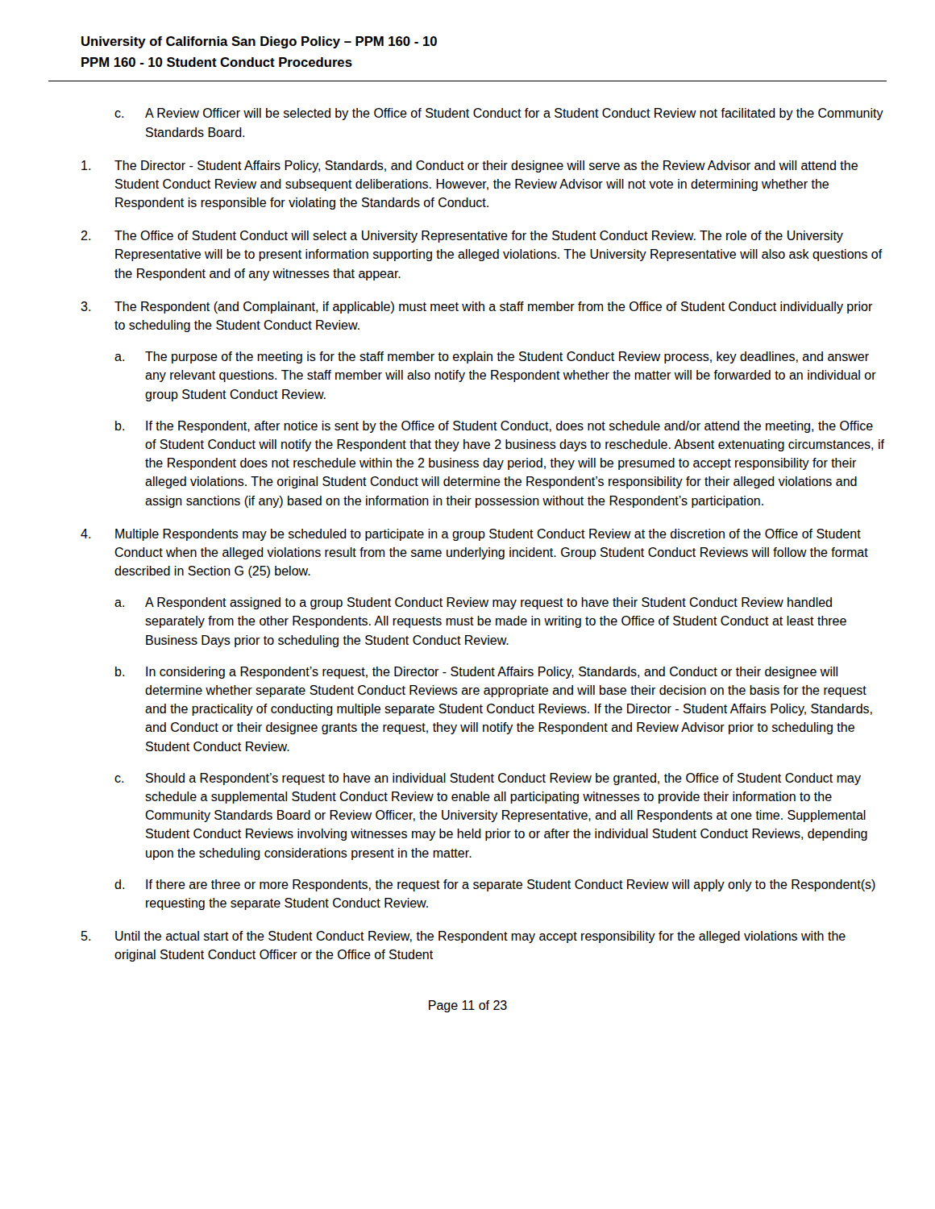University of California San Diego Policy – PPM 160 - 10
PPM 160 - 10 Student Conduct Procedures
A Review Officer will be selected by the Office of Student Conduct for a Student Conduct Review not facilitated by the Community Standards Board.
The Director - Student Affairs Policy, Standards, and Conduct or their designee will serve as the Review Advisor and will attend the Student Conduct Review and subsequent deliberations. However, the Review Advisor will not vote in determining whether the Respondent is responsible for violating the Standards of Conduct.
The Office of Student Conduct will select a University Representative for the Student Conduct Review. The role of the University Representative will be to present information supporting the alleged violations. The University Representative will also ask questions of the Respondent and of any witnesses that appear.
The Respondent (and Complainant, if applicable) must meet with a staff member from the Office of Student Conduct individually prior to scheduling the Student Conduct Review.
The purpose of the meeting is for the staff member to explain the Student Conduct Review process, key deadlines, and answer any relevant questions. The staff member will also notify the Respondent whether the matter will be forwarded to an individual or group Student Conduct Review.
If the Respondent, after notice is sent by the Office of Student Conduct, does not schedule and/or attend the meeting, the Office of Student Conduct will notify the Respondent that they have 2 business days to reschedule. Absent extenuating circumstances, if the Respondent does not reschedule within the 2 business day period, they will be presumed to accept responsibility for their alleged violations. The original Student Conduct will determine the Respondent’s responsibility for their alleged violations and assign sanctions (if any) based on the information in their possession without the Respondent’s participation.
Multiple Respondents may be scheduled to participate in a group Student Conduct Review at the discretion of the Office of Student Conduct when the alleged violations result from the same underlying incident. Group Student Conduct Reviews will follow the format described in Section G (25) below.
A Respondent assigned to a group Student Conduct Review may request to have their Student Conduct Review handled separately from the other Respondents. All requests must be made in writing to the Office of Student Conduct at least three Business Days prior to scheduling the Student Conduct Review.
In considering a Respondent’s request, the Director - Student Affairs Policy, Standards, and Conduct or their designee will determine whether separate Student Conduct Reviews are appropriate and will base their decision on the basis for the request and the practicality of conducting multiple separate Student Conduct Reviews. If the Director - Student Affairs Policy, Standards, and Conduct or their designee grants the request, they will notify the Respondent and Review Advisor prior to scheduling the Student Conduct Review.
Should a Respondent’s request to have an individual Student Conduct Review be granted, the Office of Student Conduct may schedule a supplemental Student Conduct Review to enable all participating witnesses to provide their information to the Community Standards Board or Review Officer, the University Representative, and all Respondents at one time. Supplemental Student Conduct Reviews involving witnesses may be held prior to or after the individual Student Conduct Reviews, depending upon the scheduling considerations present in the matter.
If there are three or more Respondents, the request for a separate Student Conduct Review will apply only to the Respondent(s) requesting the separate Student Conduct Review.
Until the actual start of the Student Conduct Review, the Respondent may accept responsibility for the alleged violations with the original Student Conduct Officer or the Office of Student
Page 11 of 23